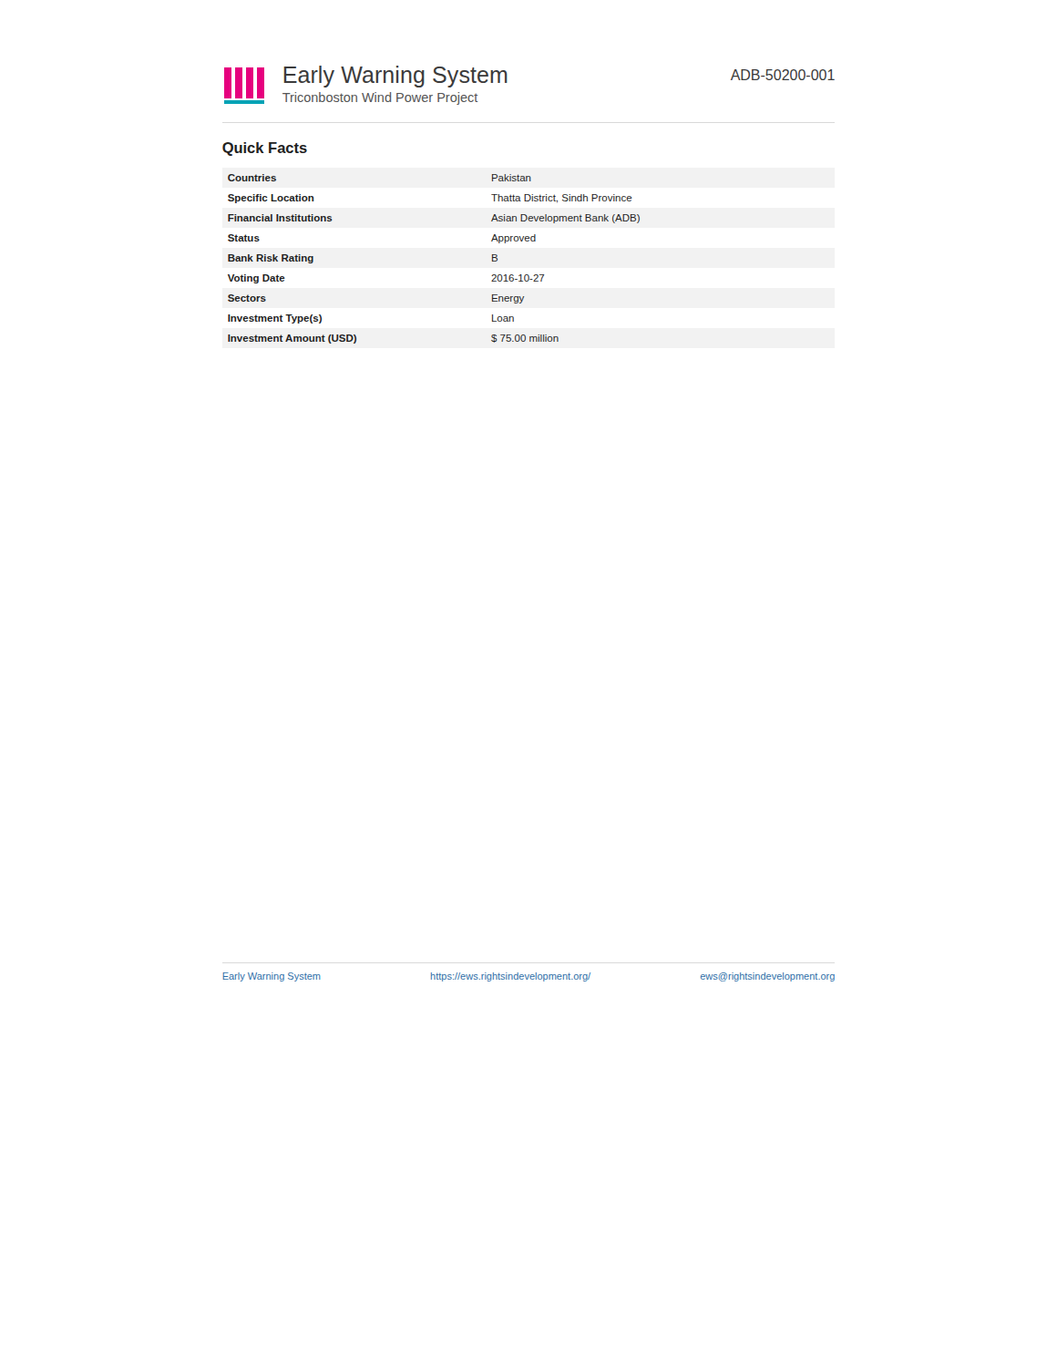Early Warning System
Triconboston Wind Power Project
ADB-50200-001
Quick Facts
| Countries | Pakistan |
| Specific Location | Thatta District, Sindh Province |
| Financial Institutions | Asian Development Bank (ADB) |
| Status | Approved |
| Bank Risk Rating | B |
| Voting Date | 2016-10-27 |
| Sectors | Energy |
| Investment Type(s) | Loan |
| Investment Amount (USD) | $ 75.00 million |
Early Warning System
https://ews.rightsindevelopment.org/
ews@rightsindevelopment.org